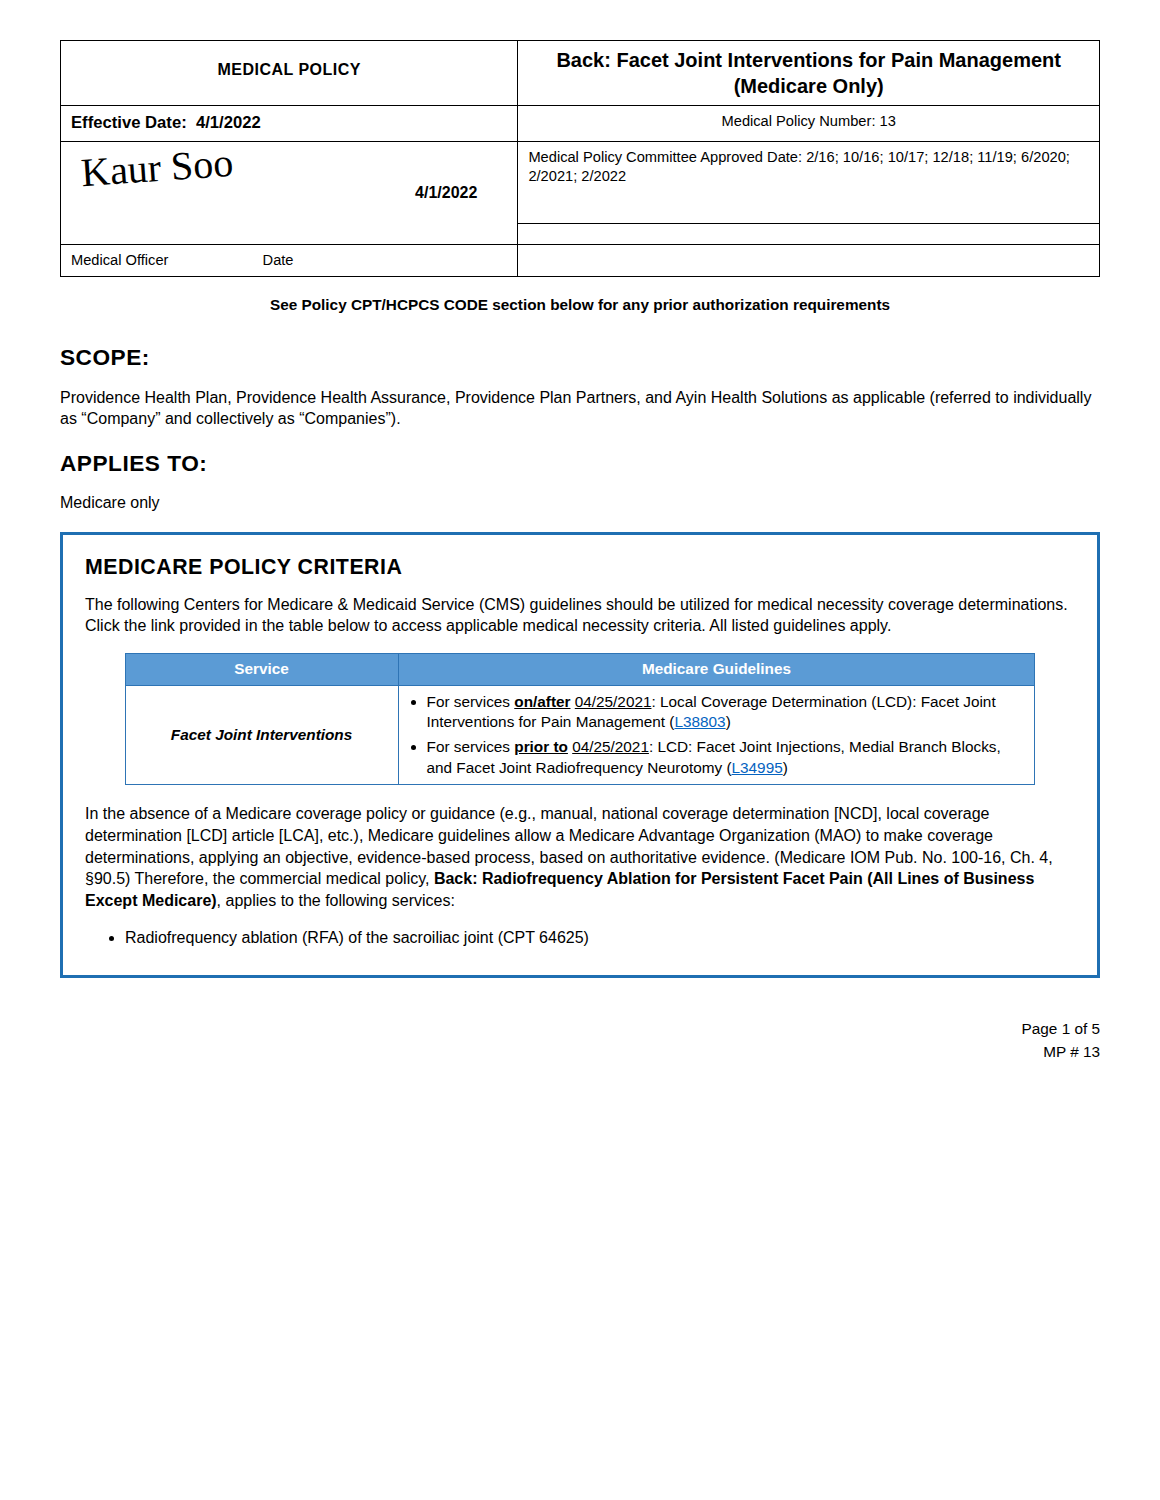| MEDICAL POLICY | Back: Facet Joint Interventions for Pain Management (Medicare Only) |
| Effective Date: 4/1/2022 | Medical Policy Number: 13 |
| Kaur Soo 4/1/2022 | Medical Policy Committee Approved Date: 2/16; 10/16; 10/17; 12/18; 11/19; 6/2020; 2/2021; 2/2022 |
| Medical Officer Date | |
See Policy CPT/HCPCS CODE section below for any prior authorization requirements
SCOPE:
Providence Health Plan, Providence Health Assurance, Providence Plan Partners, and Ayin Health Solutions as applicable (referred to individually as “Company” and collectively as “Companies”).
APPLIES TO:
Medicare only
MEDICARE POLICY CRITERIA
The following Centers for Medicare & Medicaid Service (CMS) guidelines should be utilized for medical necessity coverage determinations. Click the link provided in the table below to access applicable medical necessity criteria. All listed guidelines apply.
| Service | Medicare Guidelines |
| --- | --- |
| Facet Joint Interventions | For services on/after 04/25/2021 : Local Coverage Determination (LCD): Facet Joint Interventions for Pain Management ( L38803 ) For services prior to 04/25/2021 : LCD: Facet Joint Injections, Medial Branch Blocks, and Facet Joint Radiofrequency Neurotomy ( L34995 ) |
In the absence of a Medicare coverage policy or guidance (e.g., manual, national coverage determination [NCD], local coverage determination [LCD] article [LCA], etc.), Medicare guidelines allow a Medicare Advantage Organization (MAO) to make coverage determinations, applying an objective, evidence-based process, based on authoritative evidence. (Medicare IOM Pub. No. 100-16, Ch. 4, §90.5) Therefore, the commercial medical policy, Back: Radiofrequency Ablation for Persistent Facet Pain (All Lines of Business Except Medicare), applies to the following services:
Radiofrequency ablation (RFA) of the sacroiliac joint (CPT 64625)
Page 1 of 5
MP # 13